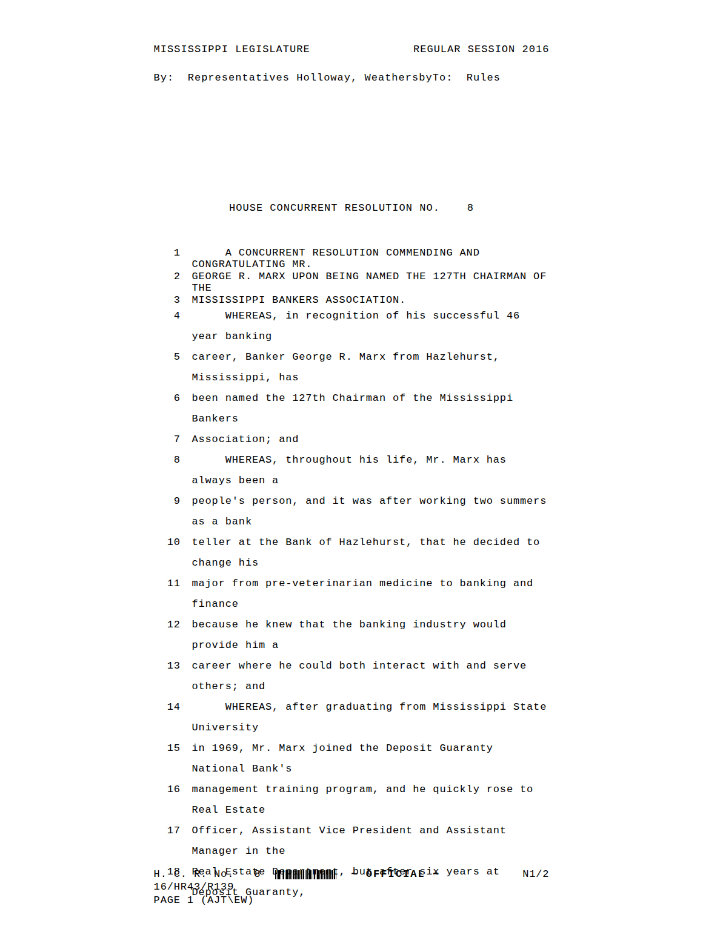MISSISSIPPI LEGISLATURE
REGULAR SESSION 2016
By: Representatives Holloway, Weathersby
To: Rules
HOUSE CONCURRENT RESOLUTION NO. 8
1
A CONCURRENT RESOLUTION COMMENDING AND CONGRATULATING MR.
2
GEORGE R. MARX UPON BEING NAMED THE 127TH CHAIRMAN OF THE
3
MISSISSIPPI BANKERS ASSOCIATION.
4
WHEREAS, in recognition of his successful 46 year banking
5
career, Banker George R. Marx from Hazlehurst, Mississippi, has
6
been named the 127th Chairman of the Mississippi Bankers
7
Association; and
8
WHEREAS, throughout his life, Mr. Marx has always been a
9
people's person, and it was after working two summers as a bank
10
teller at the Bank of Hazlehurst, that he decided to change his
11
major from pre-veterinarian medicine to banking and finance
12
because he knew that the banking industry would provide him a
13
career where he could both interact with and serve others; and
14
WHEREAS, after graduating from Mississippi State University
15
in 1969, Mr. Marx joined the Deposit Guaranty National Bank's
16
management training program, and he quickly rose to Real Estate
17
Officer, Assistant Vice President and Assistant Manager in the
18
Real Estate Department, but after six years at Deposit Guaranty,
H. C. R. No. 8
~ OFFICIAL ~
N1/2
16/HR43/R139
PAGE 1 (AJT\EW)